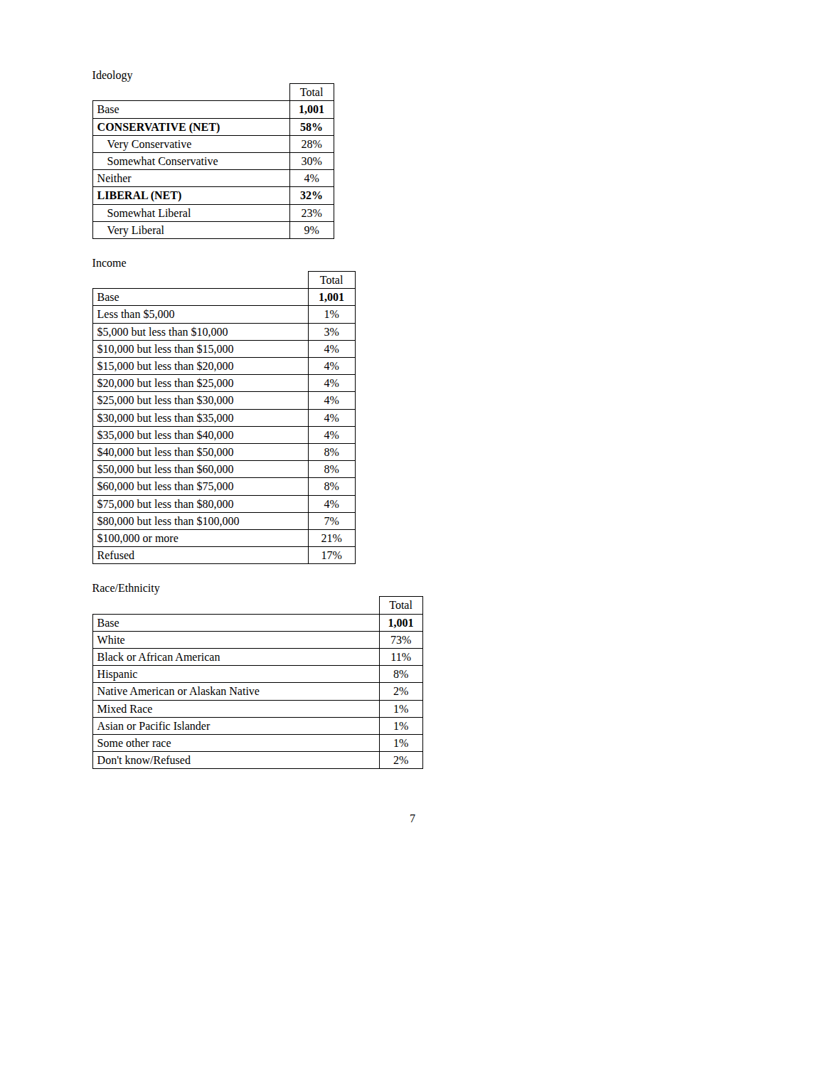Ideology
| | Total |
| Base | 1,001 |
| CONSERVATIVE (NET) | 58% |
| Very Conservative | 28% |
| Somewhat Conservative | 30% |
| Neither | 4% |
| LIBERAL (NET) | 32% |
| Somewhat Liberal | 23% |
| Very Liberal | 9% |
Income
| | Total |
| Base | 1,001 |
| Less than $5,000 | 1% |
| $5,000 but less than $10,000 | 3% |
| $10,000 but less than $15,000 | 4% |
| $15,000 but less than $20,000 | 4% |
| $20,000 but less than $25,000 | 4% |
| $25,000 but less than $30,000 | 4% |
| $30,000 but less than $35,000 | 4% |
| $35,000 but less than $40,000 | 4% |
| $40,000 but less than $50,000 | 8% |
| $50,000 but less than $60,000 | 8% |
| $60,000 but less than $75,000 | 8% |
| $75,000 but less than $80,000 | 4% |
| $80,000 but less than $100,000 | 7% |
| $100,000 or more | 21% |
| Refused | 17% |
Race/Ethnicity
| | Total |
| Base | 1,001 |
| White | 73% |
| Black or African American | 11% |
| Hispanic | 8% |
| Native American or Alaskan Native | 2% |
| Mixed Race | 1% |
| Asian or Pacific Islander | 1% |
| Some other race | 1% |
| Don't know/Refused | 2% |
7